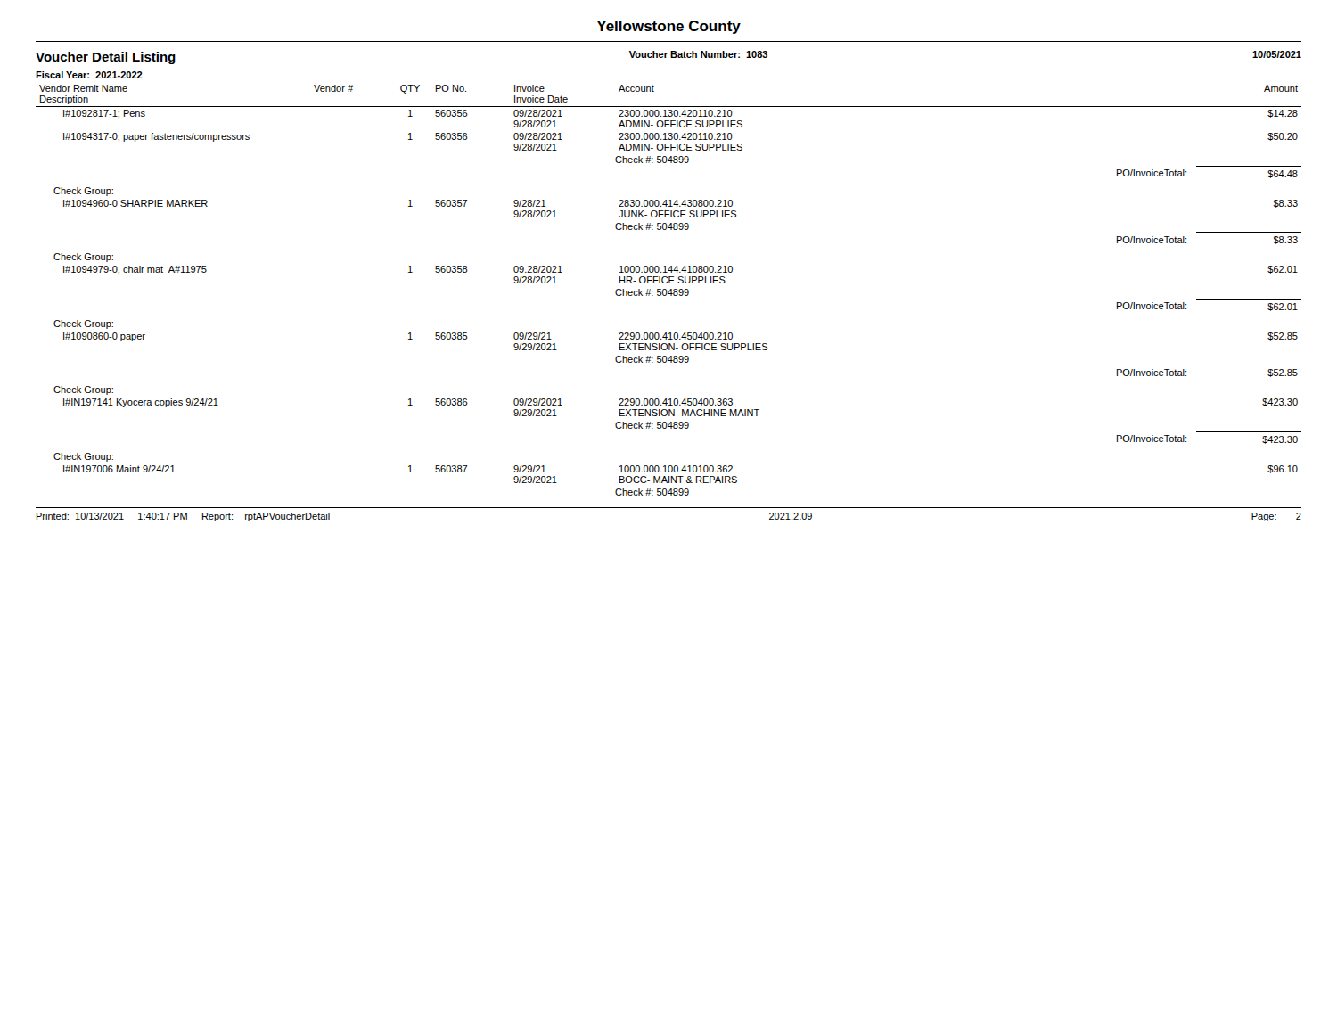Yellowstone County
Voucher Detail Listing
Voucher Batch Number: 1083
10/05/2021
Fiscal Year: 2021-2022
| Vendor Remit Name Description | Vendor # | QTY | PO No. | Invoice Invoice Date | Account | Amount |
| --- | --- | --- | --- | --- | --- | --- |
| I#1092817-1; Pens | | 1 | 560356 | 09/28/2021 9/28/2021 | 2300.000.130.420110.210 ADMIN- OFFICE SUPPLIES | $14.28 |
| I#1094317-0; paper fasteners/compressors | | 1 | 560356 | 09/28/2021 9/28/2021 | 2300.000.130.420110.210 ADMIN- OFFICE SUPPLIES | $50.20 |
| | Check #: 504899 | |
| | PO/InvoiceTotal: | $64.48 |
| Check Group: |
| I#1094960-0 SHARPIE MARKER | | 1 | 560357 | 9/28/21 9/28/2021 | 2830.000.414.430800.210 JUNK- OFFICE SUPPLIES | $8.33 |
| | Check #: 504899 | |
| | PO/InvoiceTotal: | $8.33 |
| Check Group: |
| I#1094979-0, chair mat A#11975 | | 1 | 560358 | 09.28/2021 9/28/2021 | 1000.000.144.410800.210 HR- OFFICE SUPPLIES | $62.01 |
| | Check #: 504899 | |
| | PO/InvoiceTotal: | $62.01 |
| Check Group: |
| I#1090860-0 paper | | 1 | 560385 | 09/29/21 9/29/2021 | 2290.000.410.450400.210 EXTENSION- OFFICE SUPPLIES | $52.85 |
| | Check #: 504899 | |
| | PO/InvoiceTotal: | $52.85 |
| Check Group: |
| I#IN197141 Kyocera copies 9/24/21 | | 1 | 560386 | 09/29/2021 9/29/2021 | 2290.000.410.450400.363 EXTENSION- MACHINE MAINT | $423.30 |
| | Check #: 504899 | |
| | PO/InvoiceTotal: | $423.30 |
| Check Group: |
| I#IN197006 Maint 9/24/21 | | 1 | 560387 | 9/29/21 9/29/2021 | 1000.000.100.410100.362 BOCC- MAINT & REPAIRS | $96.10 |
| | Check #: 504899 | |
Printed: 10/13/2021 1:40:17 PM Report: rptAPVoucherDetail
2021.2.09
Page: 2